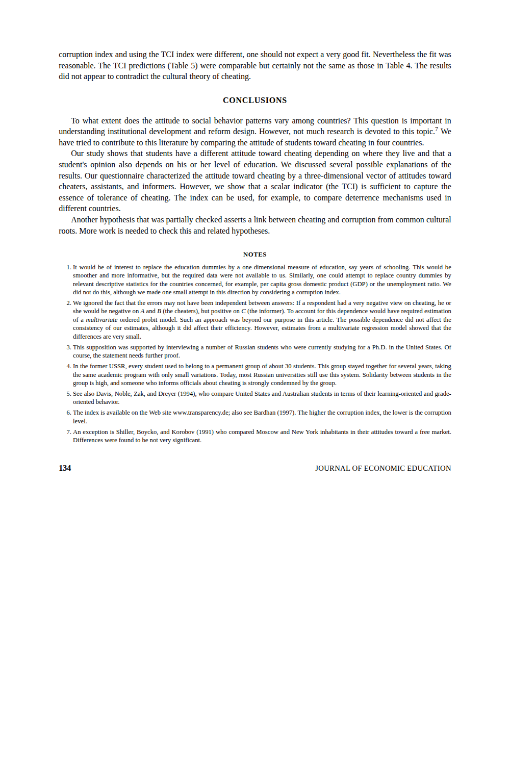corruption index and using the TCI index were different, one should not expect a very good fit. Nevertheless the fit was reasonable. The TCI predictions (Table 5) were comparable but certainly not the same as those in Table 4. The results did not appear to contradict the cultural theory of cheating.
CONCLUSIONS
To what extent does the attitude to social behavior patterns vary among countries? This question is important in understanding institutional development and reform design. However, not much research is devoted to this topic.7 We have tried to contribute to this literature by comparing the attitude of students toward cheating in four countries.
Our study shows that students have a different attitude toward cheating depending on where they live and that a student's opinion also depends on his or her level of education. We discussed several possible explanations of the results. Our questionnaire characterized the attitude toward cheating by a three-dimensional vector of attitudes toward cheaters, assistants, and informers. However, we show that a scalar indicator (the TCI) is sufficient to capture the essence of tolerance of cheating. The index can be used, for example, to compare deterrence mechanisms used in different countries.
Another hypothesis that was partially checked asserts a link between cheating and corruption from common cultural roots. More work is needed to check this and related hypotheses.
NOTES
It would be of interest to replace the education dummies by a one-dimensional measure of education, say years of schooling. This would be smoother and more informative, but the required data were not available to us. Similarly, one could attempt to replace country dummies by relevant descriptive statistics for the countries concerned, for example, per capita gross domestic product (GDP) or the unemployment ratio. We did not do this, although we made one small attempt in this direction by considering a corruption index.
We ignored the fact that the errors may not have been independent between answers: If a respondent had a very negative view on cheating, he or she would be negative on A and B (the cheaters), but positive on C (the informer). To account for this dependence would have required estimation of a multivariate ordered probit model. Such an approach was beyond our purpose in this article. The possible dependence did not affect the consistency of our estimates, although it did affect their efficiency. However, estimates from a multivariate regression model showed that the differences are very small.
This supposition was supported by interviewing a number of Russian students who were currently studying for a Ph.D. in the United States. Of course, the statement needs further proof.
In the former USSR, every student used to belong to a permanent group of about 30 students. This group stayed together for several years, taking the same academic program with only small variations. Today, most Russian universities still use this system. Solidarity between students in the group is high, and someone who informs officials about cheating is strongly condemned by the group.
See also Davis, Noble, Zak, and Dreyer (1994), who compare United States and Australian students in terms of their learning-oriented and grade-oriented behavior.
The index is available on the Web site www.transparency.de; also see Bardhan (1997). The higher the corruption index, the lower is the corruption level.
An exception is Shiller, Boycko, and Korobov (1991) who compared Moscow and New York inhabitants in their attitudes toward a free market. Differences were found to be not very significant.
134 JOURNAL OF ECONOMIC EDUCATION